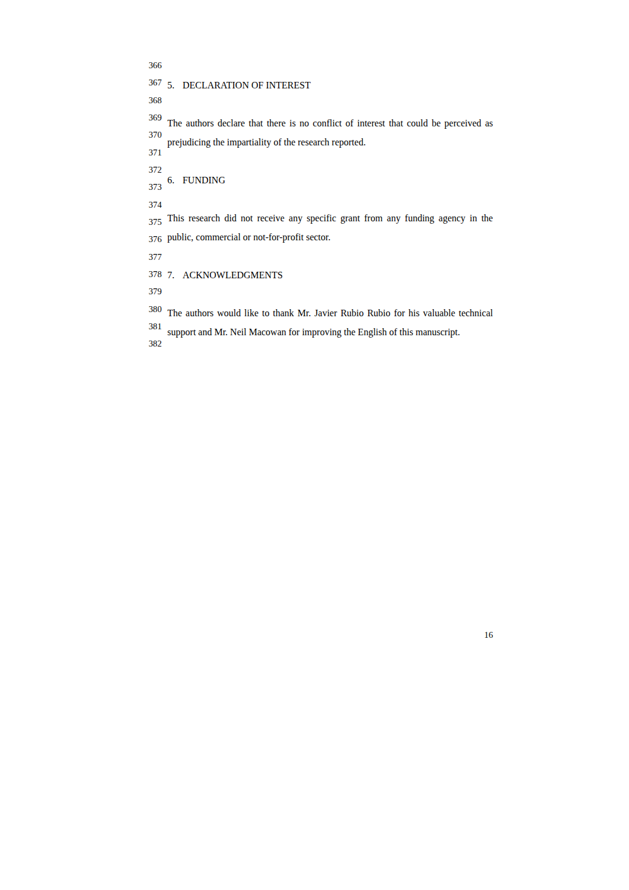366
367
368
369
370
371
372
373
374
375
376
377
378
379
380
381
382
5. Declaration of interest
The authors declare that there is no conflict of interest that could be perceived as prejudicing the impartiality of the research reported.
6. Funding
This research did not receive any specific grant from any funding agency in the public, commercial or not-for-profit sector.
7. Acknowledgments
The authors would like to thank Mr. Javier Rubio Rubio for his valuable technical support and Mr. Neil Macowan for improving the English of this manuscript.
16